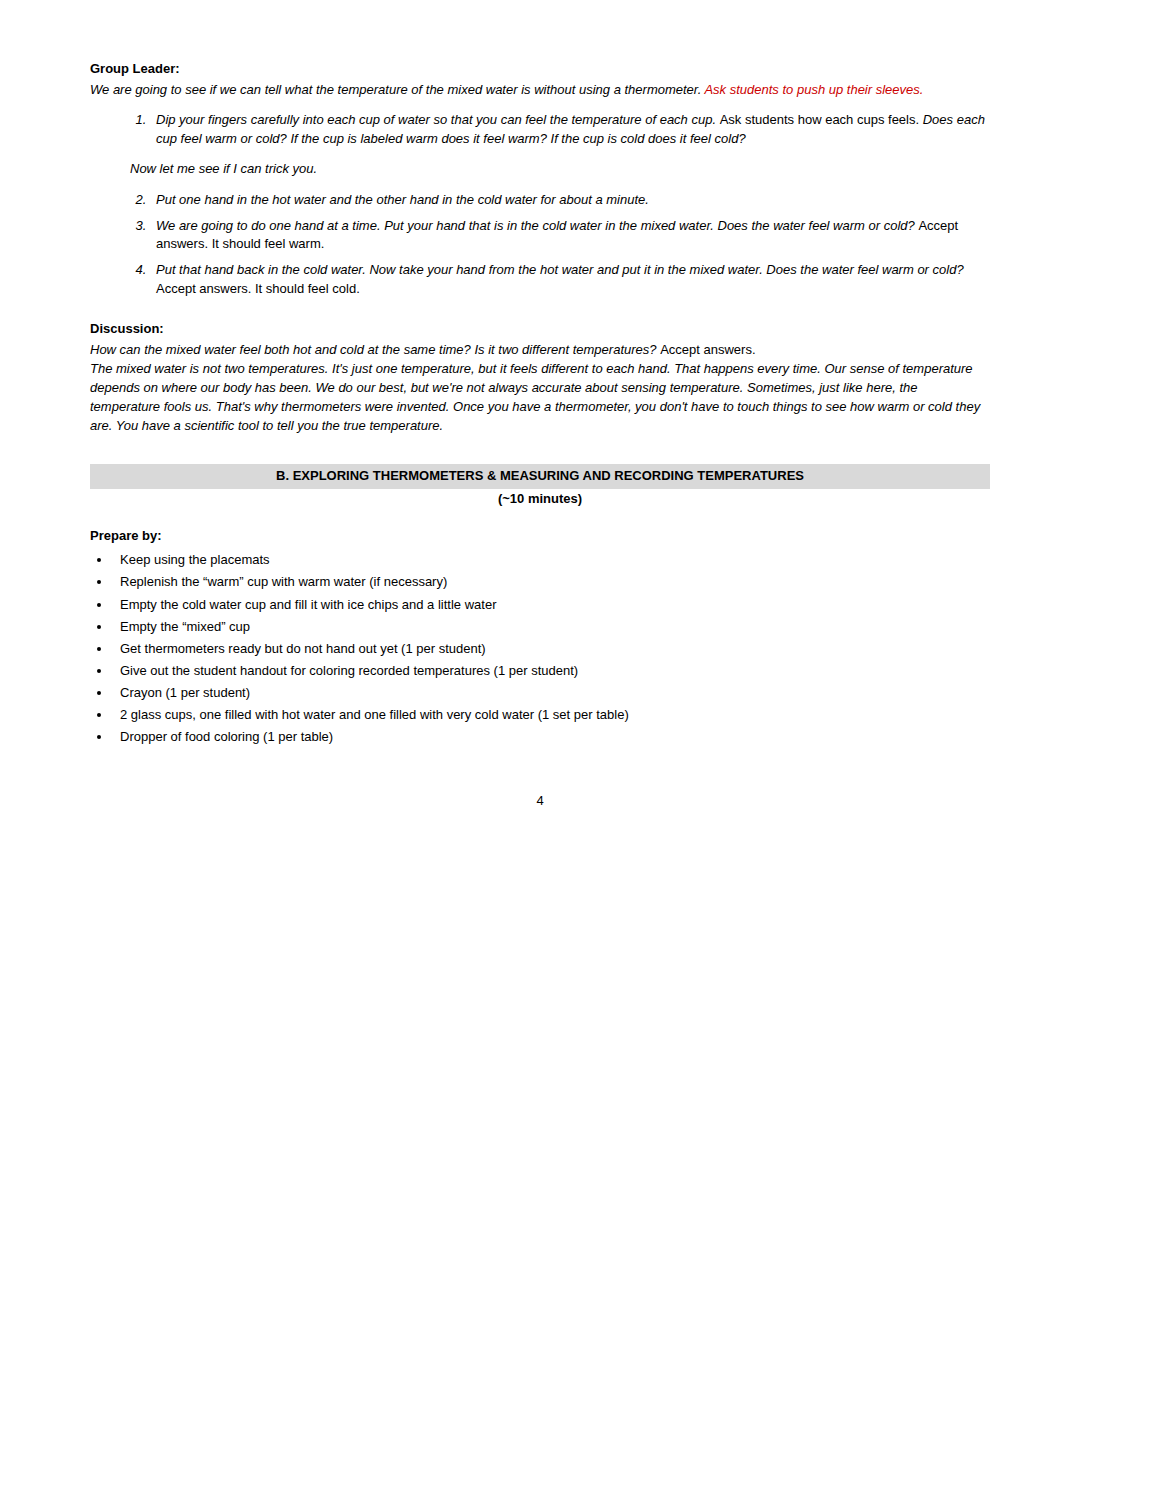Group Leader:
We are going to see if we can tell what the temperature of the mixed water is without using a thermometer. Ask students to push up their sleeves.
Dip your fingers carefully into each cup of water so that you can feel the temperature of each cup. Ask students how each cups feels. Does each cup feel warm or cold? If the cup is labeled warm does it feel warm? If the cup is cold does it feel cold?
Now let me see if I can trick you.
Put one hand in the hot water and the other hand in the cold water for about a minute.
We are going to do one hand at a time. Put your hand that is in the cold water in the mixed water. Does the water feel warm or cold? Accept answers. It should feel warm.
Put that hand back in the cold water. Now take your hand from the hot water and put it in the mixed water. Does the water feel warm or cold? Accept answers. It should feel cold.
Discussion:
How can the mixed water feel both hot and cold at the same time? Is it two different temperatures? Accept answers.
The mixed water is not two temperatures. It's just one temperature, but it feels different to each hand. That happens every time. Our sense of temperature depends on where our body has been. We do our best, but we're not always accurate about sensing temperature. Sometimes, just like here, the temperature fools us. That's why thermometers were invented. Once you have a thermometer, you don't have to touch things to see how warm or cold they are. You have a scientific tool to tell you the true temperature.
B. EXPLORING THERMOMETERS & MEASURING AND RECORDING TEMPERATURES
(~10 minutes)
Prepare by:
Keep using the placemats
Replenish the “warm” cup with warm water (if necessary)
Empty the cold water cup and fill it with ice chips and a little water
Empty the “mixed” cup
Get thermometers ready but do not hand out yet (1 per student)
Give out the student handout for coloring recorded temperatures (1 per student)
Crayon (1 per student)
2 glass cups, one filled with hot water and one filled with very cold water (1 set per table)
Dropper of food coloring (1 per table)
4